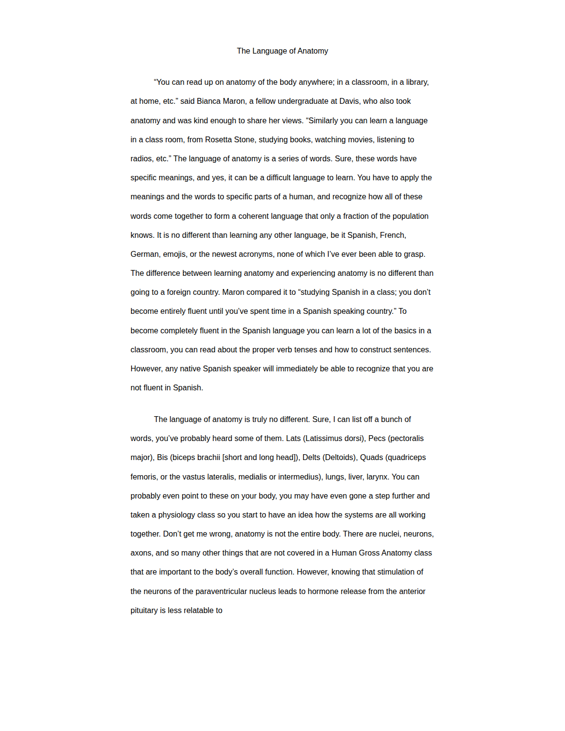The Language of Anatomy
“You can read up on anatomy of the body anywhere; in a classroom, in a library, at home, etc.” said Bianca Maron, a fellow undergraduate at Davis, who also took anatomy and was kind enough to share her views. “Similarly you can learn a language in a class room, from Rosetta Stone, studying books, watching movies, listening to radios, etc.” The language of anatomy is a series of words. Sure, these words have specific meanings, and yes, it can be a difficult language to learn. You have to apply the meanings and the words to specific parts of a human, and recognize how all of these words come together to form a coherent language that only a fraction of the population knows. It is no different than learning any other language, be it Spanish, French, German, emojis, or the newest acronyms, none of which I’ve ever been able to grasp. The difference between learning anatomy and experiencing anatomy is no different than going to a foreign country. Maron compared it to “studying Spanish in a class; you don’t become entirely fluent until you’ve spent time in a Spanish speaking country.” To become completely fluent in the Spanish language you can learn a lot of the basics in a classroom, you can read about the proper verb tenses and how to construct sentences. However, any native Spanish speaker will immediately be able to recognize that you are not fluent in Spanish.
The language of anatomy is truly no different. Sure, I can list off a bunch of words, you’ve probably heard some of them. Lats (Latissimus dorsi), Pecs (pectoralis major), Bis (biceps brachii [short and long head]), Delts (Deltoids), Quads (quadriceps femoris, or the vastus lateralis, medialis or intermedius), lungs, liver, larynx. You can probably even point to these on your body, you may have even gone a step further and taken a physiology class so you start to have an idea how the systems are all working together. Don’t get me wrong, anatomy is not the entire body. There are nuclei, neurons, axons, and so many other things that are not covered in a Human Gross Anatomy class that are important to the body’s overall function. However, knowing that stimulation of the neurons of the paraventricular nucleus leads to hormone release from the anterior pituitary is less relatable to